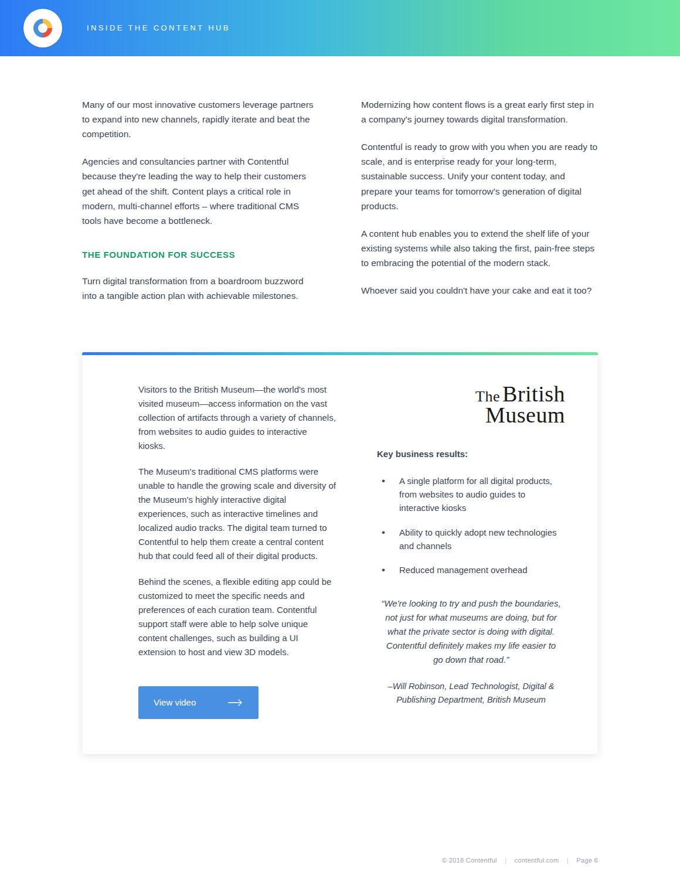Inside the Content Hub
Many of our most innovative customers leverage partners to expand into new channels, rapidly iterate and beat the competition.
Agencies and consultancies partner with Contentful because they're leading the way to help their customers get ahead of the shift. Content plays a critical role in modern, multi-channel efforts – where traditional CMS tools have become a bottleneck.
The Foundation for Success
Turn digital transformation from a boardroom buzzword into a tangible action plan with achievable milestones.
Modernizing how content flows is a great early first step in a company's journey towards digital transformation.
Contentful is ready to grow with you when you are ready to scale, and is enterprise ready for your long-term, sustainable success. Unify your content today, and prepare your teams for tomorrow's generation of digital products.
A content hub enables you to extend the shelf life of your existing systems while also taking the first, pain-free steps to embracing the potential of the modern stack.
Whoever said you couldn't have your cake and eat it too?
Visitors to the British Museum—the world's most visited museum—access information on the vast collection of artifacts through a variety of channels, from websites to audio guides to interactive kiosks.
The Museum's traditional CMS platforms were unable to handle the growing scale and diversity of the Museum's highly interactive digital experiences, such as interactive timelines and localized audio tracks. The digital team turned to Contentful to help them create a central content hub that could feed all of their digital products.
Behind the scenes, a flexible editing app could be customized to meet the specific needs and preferences of each curation team. Contentful support staff were able to help solve unique content challenges, such as building a UI extension to host and view 3D models.
View video
The British Museum
Key business results:
A single platform for all digital products, from websites to audio guides to interactive kiosks
Ability to quickly adopt new technologies and channels
Reduced management overhead
“We're looking to try and push the boundaries, not just for what museums are doing, but for what the private sector is doing with digital. Contentful definitely makes my life easier to go down that road.”
–Will Robinson, Lead Technologist, Digital & Publishing Department, British Museum
© 2018 Contentful | contentful.com | Page 6